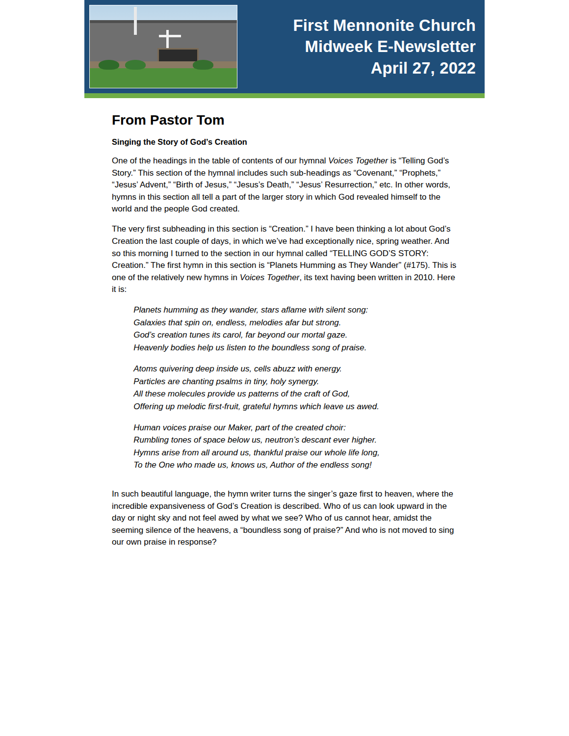First Mennonite Church
Midweek E-Newsletter
April 27, 2022
From Pastor Tom
Singing the Story of God’s Creation
One of the headings in the table of contents of our hymnal Voices Together is “Telling God’s Story.” This section of the hymnal includes such sub-headings as “Covenant,” “Prophets,” “Jesus’ Advent,” “Birth of Jesus,” “Jesus’s Death,” “Jesus’ Resurrection,” etc. In other words, hymns in this section all tell a part of the larger story in which God revealed himself to the world and the people God created.
The very first subheading in this section is “Creation.” I have been thinking a lot about God’s Creation the last couple of days, in which we’ve had exceptionally nice, spring weather. And so this morning I turned to the section in our hymnal called “TELLING GOD’S STORY: Creation.” The first hymn in this section is “Planets Humming as They Wander” (#175). This is one of the relatively new hymns in Voices Together, its text having been written in 2010. Here it is:
Planets humming as they wander, stars aflame with silent song:
Galaxies that spin on, endless, melodies afar but strong.
God’s creation tunes its carol, far beyond our mortal gaze.
Heavenly bodies help us listen to the boundless song of praise.
Atoms quivering deep inside us, cells abuzz with energy.
Particles are chanting psalms in tiny, holy synergy.
All these molecules provide us patterns of the craft of God,
Offering up melodic first-fruit, grateful hymns which leave us awed.
Human voices praise our Maker, part of the created choir:
Rumbling tones of space below us, neutron’s descant ever higher.
Hymns arise from all around us, thankful praise our whole life long,
To the One who made us, knows us, Author of the endless song!
In such beautiful language, the hymn writer turns the singer’s gaze first to heaven, where the incredible expansiveness of God’s Creation is described. Who of us can look upward in the day or night sky and not feel awed by what we see? Who of us cannot hear, amidst the seeming silence of the heavens, a “boundless song of praise?” And who is not moved to sing our own praise in response?